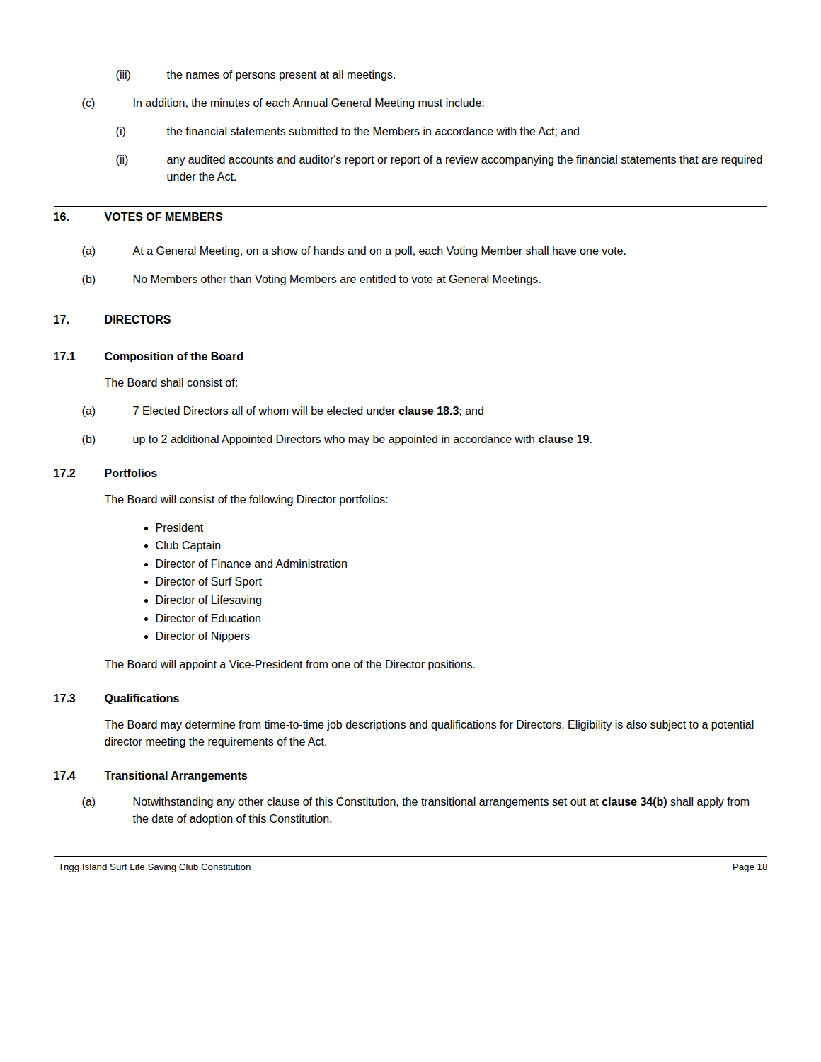(iii) the names of persons present at all meetings.
(c) In addition, the minutes of each Annual General Meeting must include:
(i) the financial statements submitted to the Members in accordance with the Act; and
(ii) any audited accounts and auditor's report or report of a review accompanying the financial statements that are required under the Act.
16. VOTES OF MEMBERS
(a) At a General Meeting, on a show of hands and on a poll, each Voting Member shall have one vote.
(b) No Members other than Voting Members are entitled to vote at General Meetings.
17. DIRECTORS
17.1 Composition of the Board
The Board shall consist of:
(a) 7 Elected Directors all of whom will be elected under clause 18.3; and
(b) up to 2 additional Appointed Directors who may be appointed in accordance with clause 19.
17.2 Portfolios
The Board will consist of the following Director portfolios:
President
Club Captain
Director of Finance and Administration
Director of Surf Sport
Director of Lifesaving
Director of Education
Director of Nippers
The Board will appoint a Vice-President from one of the Director positions.
17.3 Qualifications
The Board may determine from time-to-time job descriptions and qualifications for Directors. Eligibility is also subject to a potential director meeting the requirements of the Act.
17.4 Transitional Arrangements
(a) Notwithstanding any other clause of this Constitution, the transitional arrangements set out at clause 34(b) shall apply from the date of adoption of this Constitution.
Trigg Island Surf Life Saving Club Constitution Page 18